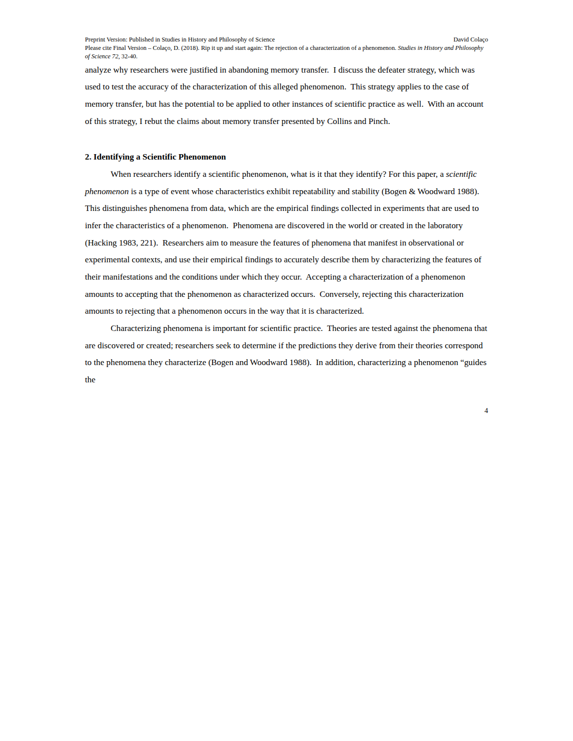Preprint Version: Published in Studies in History and Philosophy of Science David Colaço
Please cite Final Version – Colaço, D. (2018). Rip it up and start again: The rejection of a characterization of a phenomenon. Studies in History and Philosophy of Science 72, 32-40.
analyze why researchers were justified in abandoning memory transfer. I discuss the defeater strategy, which was used to test the accuracy of the characterization of this alleged phenomenon. This strategy applies to the case of memory transfer, but has the potential to be applied to other instances of scientific practice as well. With an account of this strategy, I rebut the claims about memory transfer presented by Collins and Pinch.
2. Identifying a Scientific Phenomenon
When researchers identify a scientific phenomenon, what is it that they identify? For this paper, a scientific phenomenon is a type of event whose characteristics exhibit repeatability and stability (Bogen & Woodward 1988). This distinguishes phenomena from data, which are the empirical findings collected in experiments that are used to infer the characteristics of a phenomenon. Phenomena are discovered in the world or created in the laboratory (Hacking 1983, 221). Researchers aim to measure the features of phenomena that manifest in observational or experimental contexts, and use their empirical findings to accurately describe them by characterizing the features of their manifestations and the conditions under which they occur. Accepting a characterization of a phenomenon amounts to accepting that the phenomenon as characterized occurs. Conversely, rejecting this characterization amounts to rejecting that a phenomenon occurs in the way that it is characterized.
Characterizing phenomena is important for scientific practice. Theories are tested against the phenomena that are discovered or created; researchers seek to determine if the predictions they derive from their theories correspond to the phenomena they characterize (Bogen and Woodward 1988). In addition, characterizing a phenomenon “guides the
4